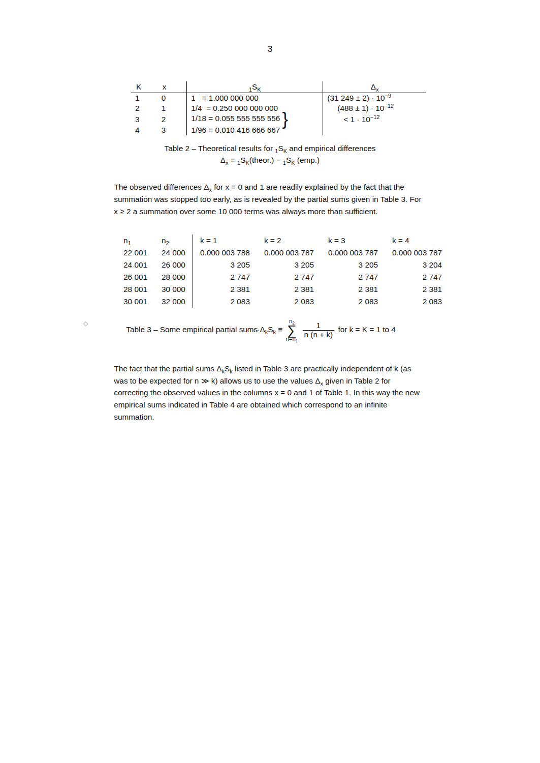3
| K | x | 1 S K | Δ x |
| --- | --- | --- | --- |
| 1 | 0 | 1 = 1.000 000 000 | (31 249 ± 2) · 10 −9 |
| 2 | 1 | 1/4 = 0.250 000 000 000 | (488 ± 1) · 10 −12 |
| 3 | 2 | 1/18 = 0.055 555 555 556 } | < 1 · 10 −12 |
| 4 | 3 | 1/96 = 0.010 416 666 667 | |
Table 2 – Theoretical results for 1SK and empirical differences
Δx = 1SK(theor.) − 1SK (emp.)
The observed differences Δx for x = 0 and 1 are readily explained by the fact that the summation was stopped too early, as is revealed by the partial sums given in Table 3. For x ≥ 2 a summation over some 10 000 terms was always more than sufficient.
| n 1 | n 2 | k = 1 | k = 2 | k = 3 | k = 4 |
| --- | --- | --- | --- | --- | --- |
| 22 001 | 24 000 | 0.000 003 788 | 0.000 003 787 | 0.000 003 787 | 0.000 003 787 |
| 24 001 | 26 000 | 3 205 | 3 205 | 3 205 | 3 204 |
| 26 001 | 28 000 | 2 747 | 2 747 | 2 747 | 2 747 |
| 28 001 | 30 000 | 2 381 | 2 381 | 2 381 | 2 381 |
| 30 001 | 32 000 | 2 083 | 2 083 | 2 083 | 2 083 |
Table 3 – Some empirical partial sums ΔkSk ≡ n2 ∑ n=n1 1 n (n + k) for k = K = 1 to 4 • • •
The fact that the partial sums ΔkSk listed in Table 3 are practically independent of k (as was to be expected for n ≫ k) allows us to use the values Δx given in Table 2 for correcting the observed values in the columns x = 0 and 1 of Table 1. In this way the new empirical sums indicated in Table 4 are obtained which correspond to an infinite summation.
◇